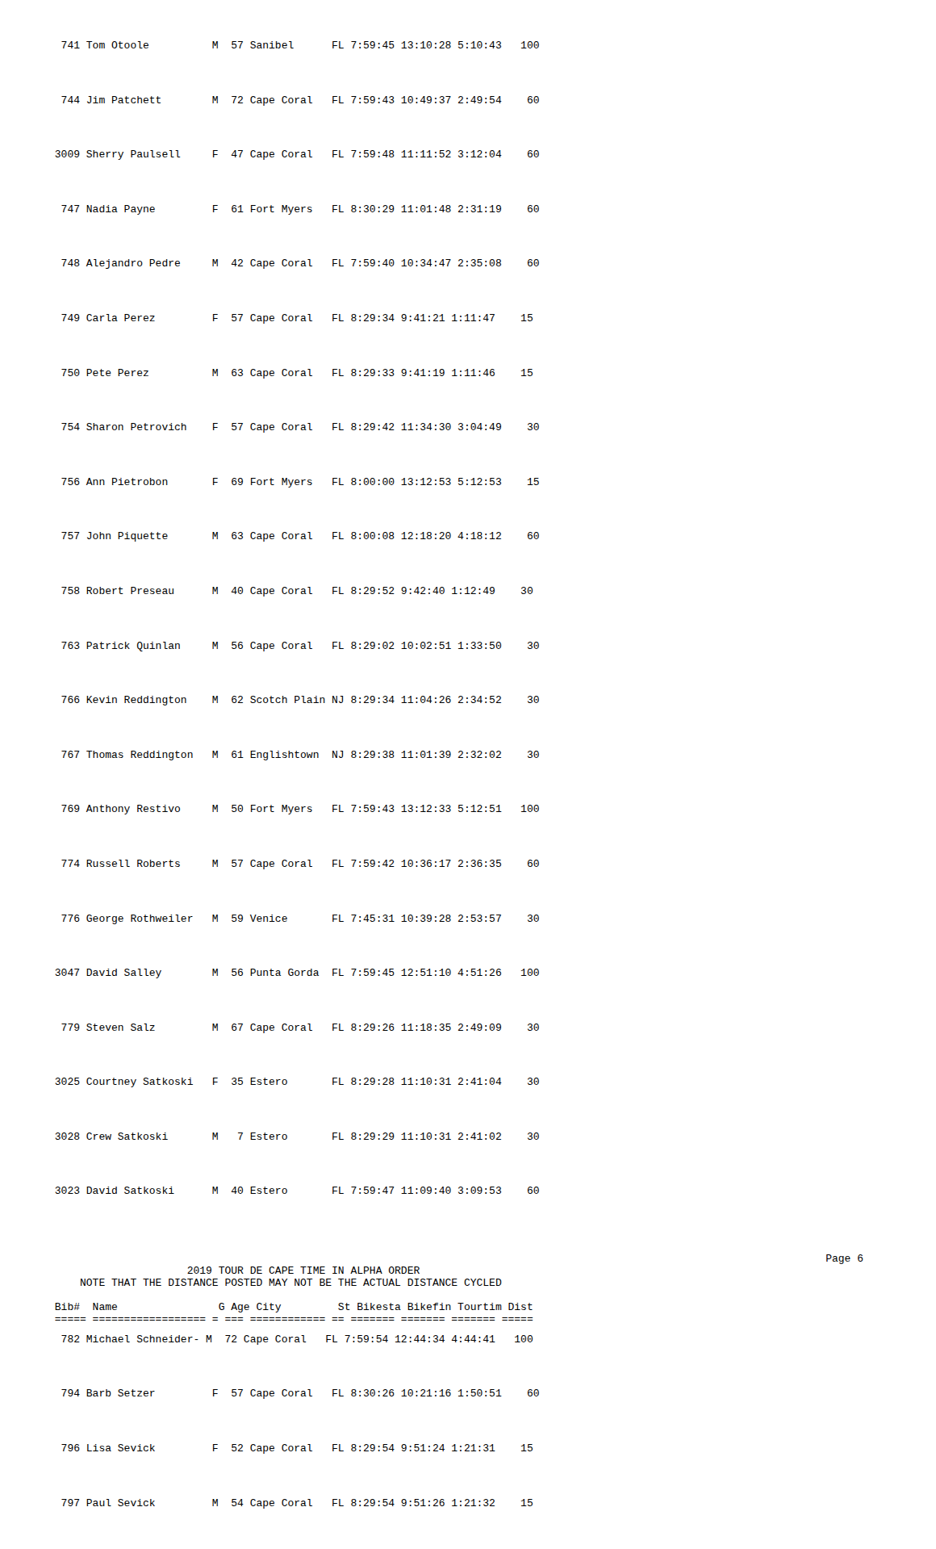741 Tom Otoole          M  57 Sanibel      FL 7:59:45 13:10:28 5:10:43   100

  744 Jim Patchett        M  72 Cape Coral   FL 7:59:43 10:49:37 2:49:54    60

 3009 Sherry Paulsell     F  47 Cape Coral   FL 7:59:48 11:11:52 3:12:04    60

  747 Nadia Payne         F  61 Fort Myers   FL 8:30:29 11:01:48 2:31:19    60

  748 Alejandro Pedre     M  42 Cape Coral   FL 7:59:40 10:34:47 2:35:08    60

  749 Carla Perez         F  57 Cape Coral   FL 8:29:34 9:41:21 1:11:47    15

  750 Pete Perez          M  63 Cape Coral   FL 8:29:33 9:41:19 1:11:46    15

  754 Sharon Petrovich    F  57 Cape Coral   FL 8:29:42 11:34:30 3:04:49    30

  756 Ann Pietrobon       F  69 Fort Myers   FL 8:00:00 13:12:53 5:12:53    15

  757 John Piquette       M  63 Cape Coral   FL 8:00:08 12:18:20 4:18:12    60

  758 Robert Preseau      M  40 Cape Coral   FL 8:29:52 9:42:40 1:12:49    30

  763 Patrick Quinlan     M  56 Cape Coral   FL 8:29:02 10:02:51 1:33:50    30

  766 Kevin Reddington    M  62 Scotch Plain NJ 8:29:34 11:04:26 2:34:52    30

  767 Thomas Reddington   M  61 Englishtown  NJ 8:29:38 11:01:39 2:32:02    30

  769 Anthony Restivo     M  50 Fort Myers   FL 7:59:43 13:12:33 5:12:51   100

  774 Russell Roberts     M  57 Cape Coral   FL 7:59:42 10:36:17 2:36:35    60

  776 George Rothweiler   M  59 Venice       FL 7:45:31 10:39:28 2:53:57    30

 3047 David Salley        M  56 Punta Gorda  FL 7:59:45 12:51:10 4:51:26   100

  779 Steven Salz         M  67 Cape Coral   FL 8:29:26 11:18:35 2:49:09    30

 3025 Courtney Satkoski   F  35 Estero       FL 8:29:28 11:10:31 2:41:04    30

 3028 Crew Satkoski       M   7 Estero       FL 8:29:29 11:10:31 2:41:02    30

 3023 David Satkoski      M  40 Estero       FL 7:59:47 11:09:40 3:09:53    60
Page 6
                      2019 TOUR DE CAPE TIME IN ALPHA ORDER
     NOTE THAT THE DISTANCE POSTED MAY NOT BE THE ACTUAL DISTANCE CYCLED

 Bib#  Name                G Age City         St Bikesta Bikefin Tourtim Dist
 ===== ================== = === ============ == ======= ======= ======= =====
  782 Michael Schneider- M  72 Cape Coral   FL 7:59:54 12:44:34 4:44:41   100

  794 Barb Setzer         F  57 Cape Coral   FL 8:30:26 10:21:16 1:50:51    60

  796 Lisa Sevick         F  52 Cape Coral   FL 8:29:54 9:51:24 1:21:31    15

  797 Paul Sevick         M  54 Cape Coral   FL 8:29:54 9:51:26 1:21:32    15